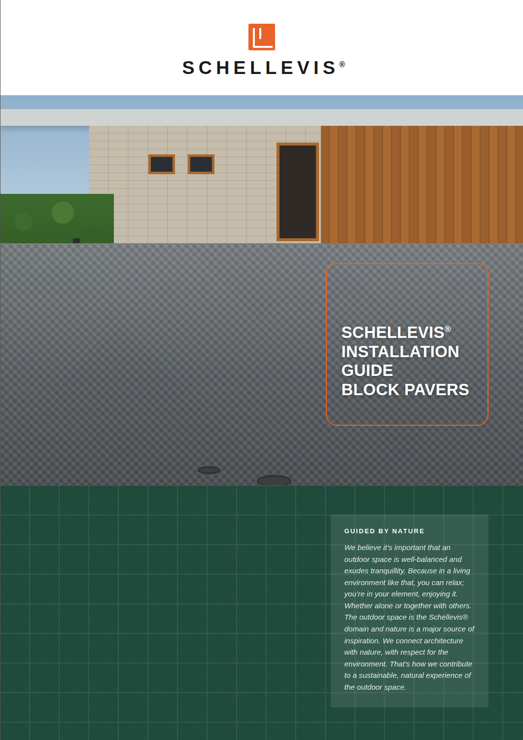SCHELLEVIS®
SCHELLEVIS® INSTALLATION GUIDE BLOCK PAVERS
Guided by nature
We believe it’s important that an outdoor space is well-balanced and exudes tranquillity. Because in a living environment like that, you can relax; you’re in your element, enjoying it. Whether alone or together with others. The outdoor space is the Schellevis® domain and nature is a major source of inspiration. We connect architecture with nature, with respect for the environment. That’s how we contribute to a sustainable, natural experience of the outdoor space.